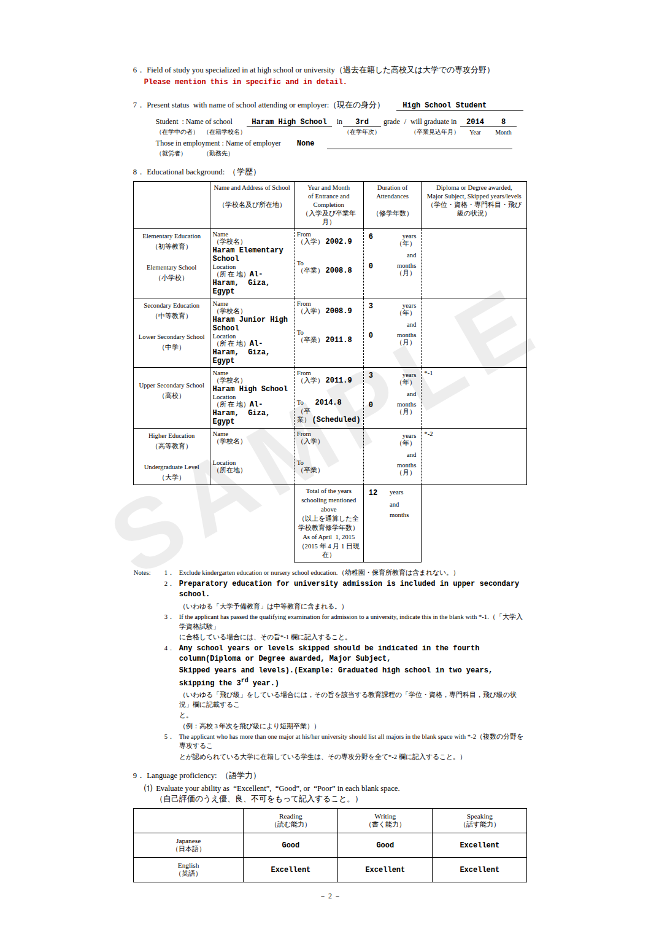SAMPLE
6． Field of study you specialized in at high school or university（過去在籍した高校又は大学での専攻分野）
Please mention this in specific and in detail.
7． Present status with name of school attending or employer:（現在の身分） High School Student
| Student : Name of school | Haram High School | in | 3rd | grade | / | will graduate in | 2014 | 8 |
| （在学中の者） （在籍学校名） | | | （在学年次） | | | （卒業見込年月） | Year | Month |
| Those in employment : Name of employer | None | |
| （就労者） （勤務先） | | |
8． Educational background: （学歴）
| | Name and Address of School （ 学校名及び所在地 ） | Year and Month of Entrance and Completion （ 入学及び卒業年月 ） | Duration of Attendances （ 修学年数 ） | Diploma or Degree awarded, Major Subject, Skipped years/levels （ 学位・資格・専門科目・飛び級の状況 ） |
| --- | --- | --- | --- | --- |
| Elementary Education （ 初等教育 ） Elementary School （ 小学校 ） | Name （ 学校名 ） Haram Elementary School Location （ 所 在 地 ） Al-Haram, Giza, Egypt | From （ 入学 ） 2002.9 To （ 卒業 ） 2008.8 | / 6 / years （ 年 ） / / / and / / 0 / months （ 月 ） / | |
| Secondary Education （ 中等教育 ） Lower Secondary School （ 中学 ） | Name （ 学校名 ） Haram Junior High School Location （ 所 在 地 ） Al-Haram, Giza, Egypt | From （ 入学 ） 2008.9 To （ 卒業 ） 2011.8 | / 3 / years （ 年 ） / / / and / / 0 / months （ 月 ） / | |
| Upper Secondary School （ 高校 ） | Name （ 学校名 ） Haram High School Location （ 所 在 地 ） Al-Haram, Giza, Egypt | From （ 入学 ） 2011.9 To 2014.8 （ 卒業 ） (Scheduled) | / 3 / years （ 年 ） / / / and / / 0 / months （ 月 ） / | *-1 |
| Higher Education （ 高等教育 ） Undergraduate Level （ 大学 ） | Name （ 学校名 ） Location （ 所在地 ） | From （ 入学 ） To （ 卒業 ） | / / years （ 年 ） / / / and / / / months （ 月 ） / | *-2 |
| | | Total of the years schooling mentioned above （ 以上を通算した全学校教育修学年数 ） As of April 1, 2015 （2015 年 4 月 1 日現在 ） | / 12 / years / / / and / / / months / | |
| Notes: | 1． | Exclude kindergarten education or nursery school education.（ 幼稚園・保育所教育は含まれない。 ） |
| | 2． | Preparatory education for university admission is included in upper secondary school. |
| | | （ いわゆる「大学予備教育」は中等教育に含まれる。 ） |
| | 3． | If the applicant has passed the qualifying examination for admission to a university, indicate this in the blank with *-1.（ 「大学入学資格試験」 |
| | | に合格している場合には、その旨*-1 欄に記入すること。 |
| | 4． | Any school years or levels skipped should be indicated in the fourth column(Diploma or Degree awarded, Major Subject, |
| | | Skipped years and levels).(Example: Graduated high school in two years, skipping the 3 rd year.) |
| | | （ いわゆる「飛び級」をしている場合には，その旨を該当する教育課程の「学位・資格，専門科目，飛び級の状況」欄に記載するこ |
| | | と。 |
| | | （ 例：高校 3 年次を飛び級により短期卒業 ）） |
| | 5． | The applicant who has more than one major at his/her university should list all majors in the blank space with *-2（ 複数の分野を専攻するこ |
| | | とが認められている大学に在籍している学生は、その専攻分野を全て*-2 欄に記入すること。 ） |
9． Language proficiency: （語学力）
⑴ Evaluate your ability as “Excellent”, “Good”, or “Poor” in each blank space.
（自己評価のうえ優、良、不可をもって記入すること。）
| | Reading （ 読む能力 ） | Writing （ 書く能力 ） | Speaking （ 話す能力 ） |
| --- | --- | --- | --- |
| Japanese （ 日本語 ） | Good | Good | Excellent |
| English （ 英語 ） | Excellent | Excellent | Excellent |
－ 2 －